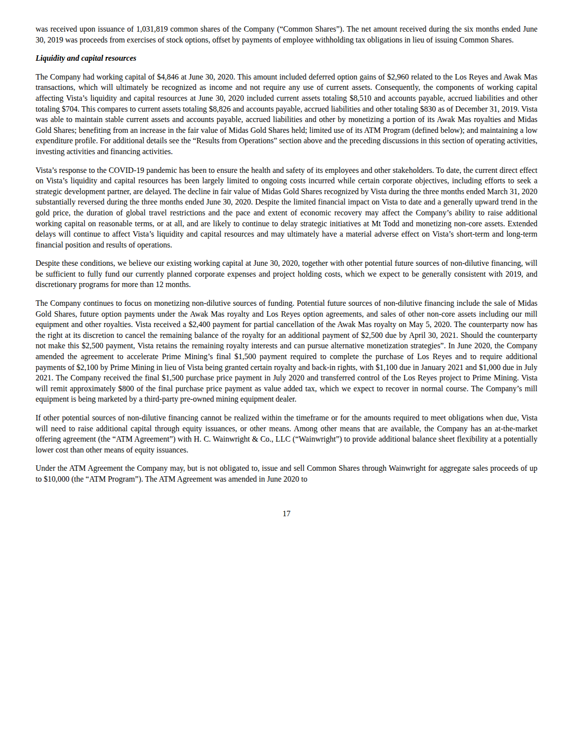was received upon issuance of 1,031,819 common shares of the Company (“Common Shares”). The net amount received during the six months ended June 30, 2019 was proceeds from exercises of stock options, offset by payments of employee withholding tax obligations in lieu of issuing Common Shares.
Liquidity and capital resources
The Company had working capital of $4,846 at June 30, 2020. This amount included deferred option gains of $2,960 related to the Los Reyes and Awak Mas transactions, which will ultimately be recognized as income and not require any use of current assets. Consequently, the components of working capital affecting Vista’s liquidity and capital resources at June 30, 2020 included current assets totaling $8,510 and accounts payable, accrued liabilities and other totaling $704. This compares to current assets totaling $8,826 and accounts payable, accrued liabilities and other totaling $830 as of December 31, 2019. Vista was able to maintain stable current assets and accounts payable, accrued liabilities and other by monetizing a portion of its Awak Mas royalties and Midas Gold Shares; benefiting from an increase in the fair value of Midas Gold Shares held; limited use of its ATM Program (defined below); and maintaining a low expenditure profile. For additional details see the “Results from Operations” section above and the preceding discussions in this section of operating activities, investing activities and financing activities.
Vista’s response to the COVID-19 pandemic has been to ensure the health and safety of its employees and other stakeholders. To date, the current direct effect on Vista’s liquidity and capital resources has been largely limited to ongoing costs incurred while certain corporate objectives, including efforts to seek a strategic development partner, are delayed. The decline in fair value of Midas Gold Shares recognized by Vista during the three months ended March 31, 2020 substantially reversed during the three months ended June 30, 2020. Despite the limited financial impact on Vista to date and a generally upward trend in the gold price, the duration of global travel restrictions and the pace and extent of economic recovery may affect the Company’s ability to raise additional working capital on reasonable terms, or at all, and are likely to continue to delay strategic initiatives at Mt Todd and monetizing non-core assets. Extended delays will continue to affect Vista’s liquidity and capital resources and may ultimately have a material adverse effect on Vista’s short-term and long-term financial position and results of operations.
Despite these conditions, we believe our existing working capital at June 30, 2020, together with other potential future sources of non-dilutive financing, will be sufficient to fully fund our currently planned corporate expenses and project holding costs, which we expect to be generally consistent with 2019, and discretionary programs for more than 12 months.
The Company continues to focus on monetizing non-dilutive sources of funding. Potential future sources of non-dilutive financing include the sale of Midas Gold Shares, future option payments under the Awak Mas royalty and Los Reyes option agreements, and sales of other non-core assets including our mill equipment and other royalties. Vista received a $2,400 payment for partial cancellation of the Awak Mas royalty on May 5, 2020. The counterparty now has the right at its discretion to cancel the remaining balance of the royalty for an additional payment of $2,500 due by April 30, 2021. Should the counterparty not make this $2,500 payment, Vista retains the remaining royalty interests and can pursue alternative monetization strategies”. In June 2020, the Company amended the agreement to accelerate Prime Mining’s final $1,500 payment required to complete the purchase of Los Reyes and to require additional payments of $2,100 by Prime Mining in lieu of Vista being granted certain royalty and back-in rights, with $1,100 due in January 2021 and $1,000 due in July 2021. The Company received the final $1,500 purchase price payment in July 2020 and transferred control of the Los Reyes project to Prime Mining. Vista will remit approximately $800 of the final purchase price payment as value added tax, which we expect to recover in normal course. The Company’s mill equipment is being marketed by a third-party pre-owned mining equipment dealer.
If other potential sources of non-dilutive financing cannot be realized within the timeframe or for the amounts required to meet obligations when due, Vista will need to raise additional capital through equity issuances, or other means. Among other means that are available, the Company has an at-the-market offering agreement (the “ATM Agreement”) with H. C. Wainwright & Co., LLC (“Wainwright”) to provide additional balance sheet flexibility at a potentially lower cost than other means of equity issuances.
Under the ATM Agreement the Company may, but is not obligated to, issue and sell Common Shares through Wainwright for aggregate sales proceeds of up to $10,000 (the “ATM Program”). The ATM Agreement was amended in June 2020 to
17